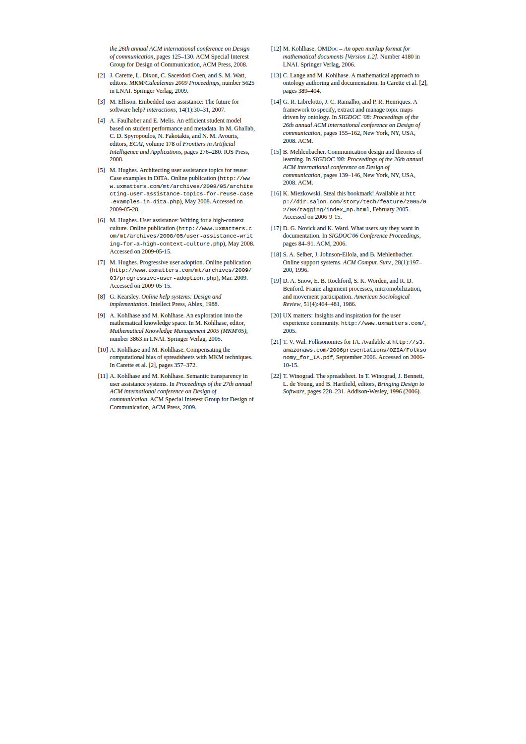the 26th annual ACM international conference on Design of communication, pages 125–130. ACM Special Interest Group for Design of Communication, ACM Press, 2008.
[2] J. Carette, L. Dixon, C. Sacerdoti Coen, and S. M. Watt, editors. MKM/Calculemus 2009 Proceedings, number 5625 in LNAI. Springer Verlag, 2009.
[3] M. Ellison. Embedded user assistance: The future for software help? interactions, 14(1):30–31, 2007.
[4] A. Faulhaber and E. Melis. An efficient student model based on student performance and metadata. In M. Ghallab, C. D. Spyropoulos, N. Fakotakis, and N. M. Avouris, editors, ECAI, volume 178 of Frontiers in Artificial Intelligence and Applications, pages 276–280. IOS Press, 2008.
[5] M. Hughes. Architecting user assistance topics for reuse: Case examples in DITA. Online publication (http://www.uxmatters.com/mt/archives/2009/05/architecting-user-assistance-topics-for-reuse-case-examples-in-dita.php), May 2008. Accessed on 2009-05-28.
[6] M. Hughes. User assistance: Writing for a high-context culture. Online publication (http://www.uxmatters.com/mt/archives/2008/05/user-assistance-writing-for-a-high-context-culture.php), May 2008. Accessed on 2009-05-15.
[7] M. Hughes. Progressive user adoption. Online publication (http://www.uxmatters.com/mt/archives/2009/03/progressive-user-adoption.php), Mar. 2009. Accessed on 2009-05-15.
[8] G. Kearsley. Online help systems: Design and implementation. Intellect Press, Ablex, 1988.
[9] A. Kohlhase and M. Kohlhase. An exploration into the mathematical knowledge space. In M. Kohlhase, editor, Mathematical Knowledge Management 2005 (MKM'05), number 3863 in LNAI. Springer Verlag, 2005.
[10] A. Kohlhase and M. Kohlhase. Compensating the computational bias of spreadsheets with MKM techniques. In Carette et al. [2], pages 357–372.
[11] A. Kohlhase and M. Kohlhase. Semantic transparency in user assistance systems. In Proceedings of the 27th annual ACM international conference on Design of communication. ACM Special Interest Group for Design of Communication, ACM Press, 2009.
[12] M. Kohlhase. OMDoc – An open markup format for mathematical documents [Version 1.2]. Number 4180 in LNAI. Springer Verlag, 2006.
[13] C. Lange and M. Kohlhase. A mathematical approach to ontology authoring and documentation. In Carette et al. [2], pages 389–404.
[14] G. R. Librelotto, J. C. Ramalho, and P. R. Henriques. A framework to specify, extract and manage topic maps driven by ontology. In SIGDOC '08: Proceedings of the 26th annual ACM international conference on Design of communication, pages 155–162, New York, NY, USA, 2008. ACM.
[15] B. Mehlenbacher. Communication design and theories of learning. In SIGDOC '08: Proceedings of the 26th annual ACM international conference on Design of communication, pages 139–146, New York, NY, USA, 2008. ACM.
[16] K. Miezkowski. Steal this bookmark! Available at http://dir.salon.com/story/tech/feature/2005/02/08/tagging/index_np.html, February 2005. Accessed on 2006-9-15.
[17] D. G. Novick and K. Ward. What users say they want in documentation. In SIGDOC'06 Conference Proceedings, pages 84–91. ACM, 2006.
[18] S. A. Selber, J. Johnson-Eilola, and B. Mehlenbacher. Online support systems. ACM Comput. Surv., 28(1):197–200, 1996.
[19] D. A. Snow, E. B. Rochford, S. K. Worden, and R. D. Benford. Frame alignment processes, micromobilization, and movement participation. American Sociological Review, 51(4):464–481, 1986.
[20] UX matters: Insights and inspiration for the user experience community. http://www.uxmatters.com/, 2005.
[21] T. V. Wal. Folksonomies for IA. Available at http://s3.amazonaws.com/2006presentations/OZIA/Folksonomy_for_IA.pdf, September 2006. Accessed on 2006-10-15.
[22] T. Winograd. The spreadsheet. In T. Winograd, J. Bennett, L. de Young, and B. Hartfield, editors, Bringing Design to Software, pages 228–231. Addison-Wesley, 1996 (2006).